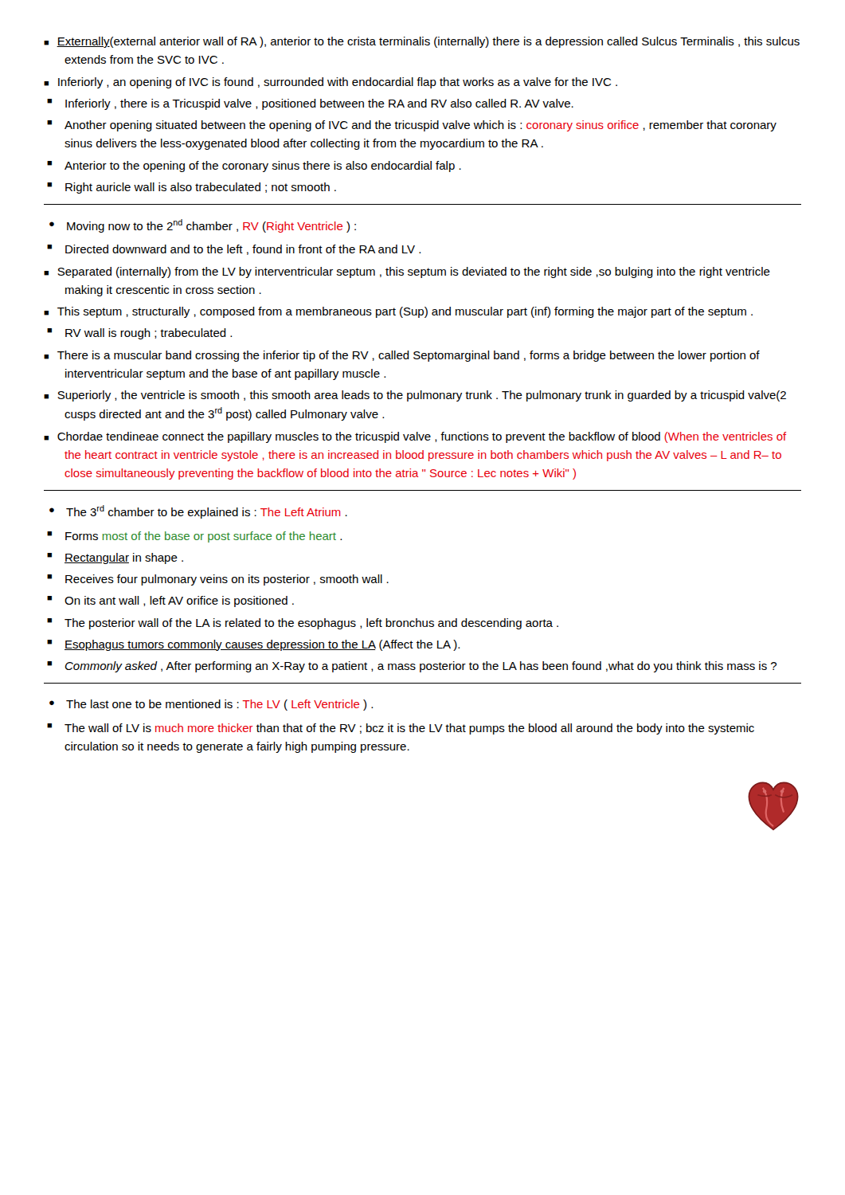Externally(external anterior wall of RA ), anterior to the crista terminalis (internally) there is a depression called Sulcus Terminalis , this sulcus extends from the SVC to IVC .
Inferiorly , an opening of IVC is found , surrounded with endocardial flap that works as a valve for the IVC .
Inferiorly , there is a Tricuspid valve , positioned between the RA and RV also called R. AV valve.
Another opening situated between the opening of IVC and the tricuspid valve which is : coronary sinus orifice , remember that coronary sinus delivers the less-oxygenated blood after collecting it from the myocardium to the RA .
Anterior to the opening of the coronary sinus there is also endocardial falp .
Right auricle wall is also trabeculated ; not smooth .
Moving now to the 2nd chamber , RV (Right Ventricle ) :
Directed downward and to the left , found in front of the RA and LV .
Separated (internally) from the LV by interventricular septum , this septum is deviated to the right side ,so bulging into the right ventricle making it crescentic in cross section .
This septum , structurally , composed from a membraneous part (Sup) and muscular part (inf) forming the major part of the septum .
RV wall is rough ; trabeculated .
There is a muscular band crossing the inferior tip of the RV , called Septomarginal band , forms a bridge between the lower portion of interventricular septum and the base of ant papillary muscle .
Superiorly , the ventricle is smooth , this smooth area leads to the pulmonary trunk . The pulmonary trunk in guarded by a tricuspid valve(2 cusps directed ant and the 3rd post) called Pulmonary valve .
Chordae tendineae connect the papillary muscles to the tricuspid valve , functions to prevent the backflow of blood (When the ventricles of the heart contract in ventricle systole , there is an increased in blood pressure in both chambers which push the AV valves – L and R– to close simultaneously preventing the backflow of blood into the atria " Source : Lec notes + Wiki" )
The 3rd chamber to be explained is : The Left Atrium .
Forms most of the base or post surface of the heart .
Rectangular in shape .
Receives four pulmonary veins on its posterior , smooth wall .
On its ant wall , left AV orifice is positioned .
The posterior wall of the LA is related to the esophagus , left bronchus and descending aorta .
Esophagus tumors commonly causes depression to the LA (Affect the LA ).
Commonly asked , After performing an X-Ray to a patient , a mass posterior to the LA has been found ,what do you think this mass is ?
The last one to be mentioned is : The LV ( Left Ventricle ) .
The wall of LV is much more thicker than that of the RV ; bcz it is the LV that pumps the blood all around the body into the systemic circulation so it needs to generate a fairly high pumping pressure.